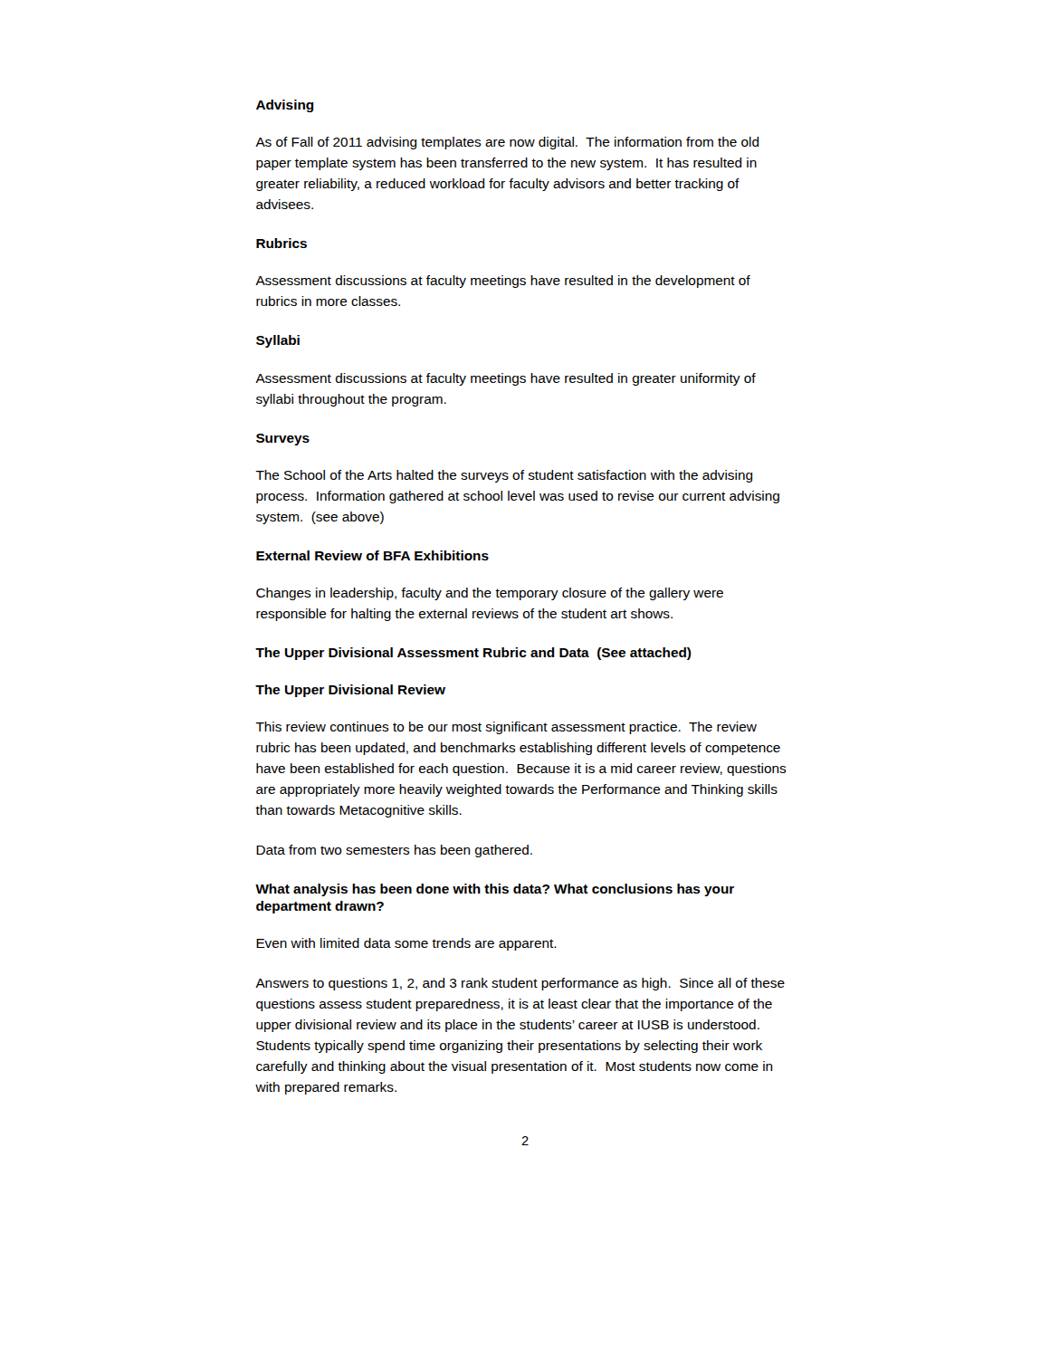Advising
As of Fall of 2011 advising templates are now digital. The information from the old paper template system has been transferred to the new system. It has resulted in greater reliability, a reduced workload for faculty advisors and better tracking of advisees.
Rubrics
Assessment discussions at faculty meetings have resulted in the development of rubrics in more classes.
Syllabi
Assessment discussions at faculty meetings have resulted in greater uniformity of syllabi throughout the program.
Surveys
The School of the Arts halted the surveys of student satisfaction with the advising process. Information gathered at school level was used to revise our current advising system. (see above)
External Review of BFA Exhibitions
Changes in leadership, faculty and the temporary closure of the gallery were responsible for halting the external reviews of the student art shows.
The Upper Divisional Assessment Rubric and Data (See attached)
The Upper Divisional Review
This review continues to be our most significant assessment practice. The review rubric has been updated, and benchmarks establishing different levels of competence have been established for each question. Because it is a mid career review, questions are appropriately more heavily weighted towards the Performance and Thinking skills than towards Metacognitive skills.
Data from two semesters has been gathered.
What analysis has been done with this data? What conclusions has your department drawn?
Even with limited data some trends are apparent.
Answers to questions 1, 2, and 3 rank student performance as high. Since all of these questions assess student preparedness, it is at least clear that the importance of the upper divisional review and its place in the students’ career at IUSB is understood. Students typically spend time organizing their presentations by selecting their work carefully and thinking about the visual presentation of it. Most students now come in with prepared remarks.
2